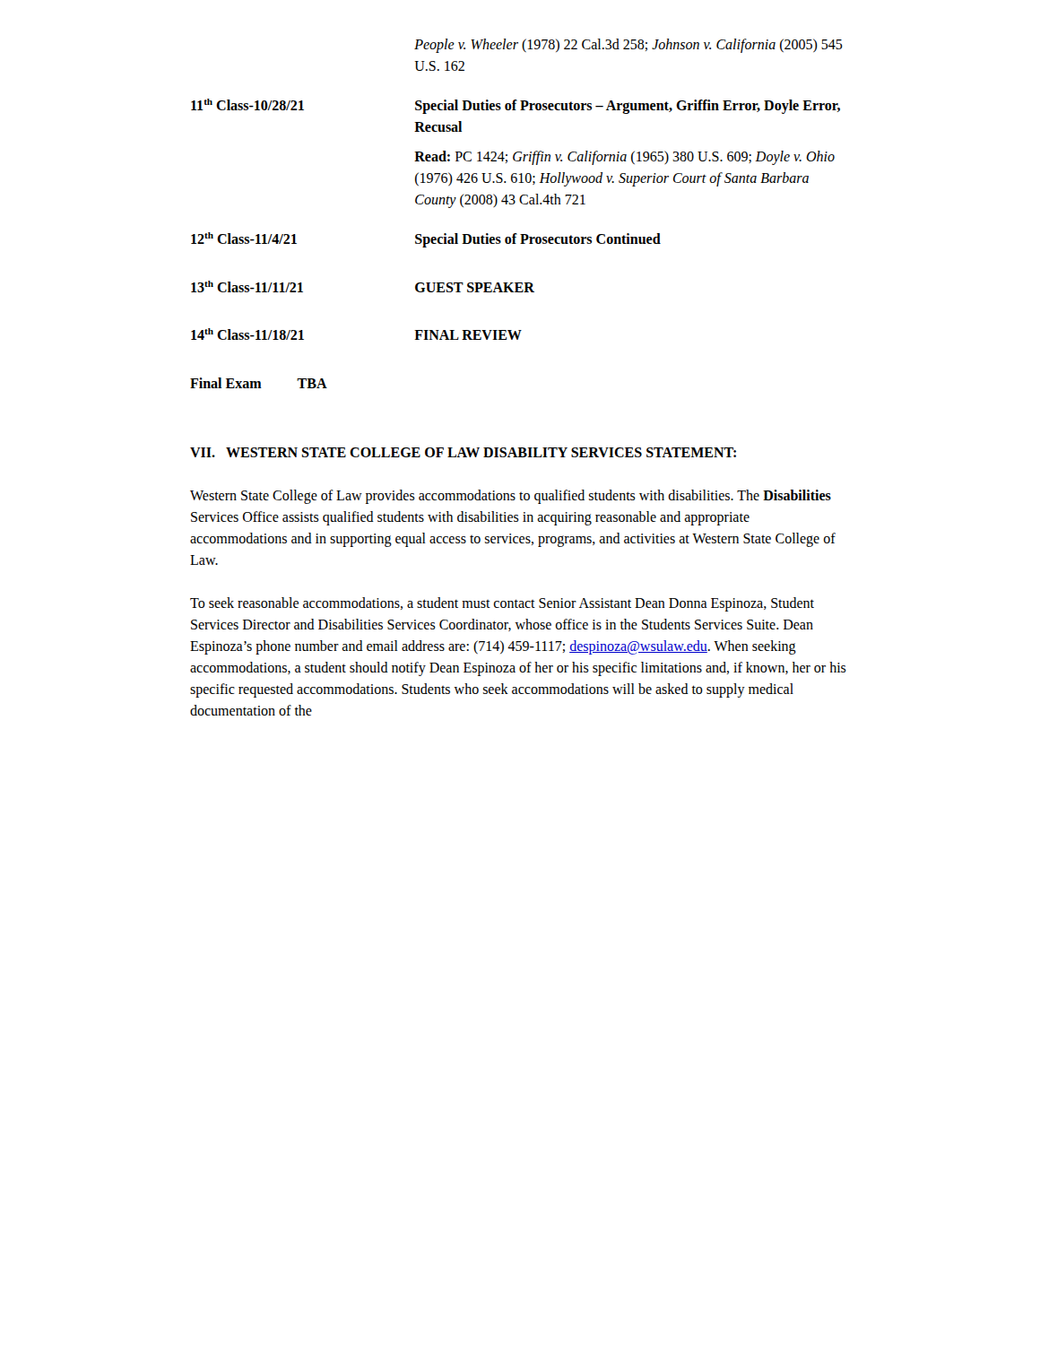| | People v. Wheeler (1978) 22 Cal.3d 258; Johnson v. California (2005) 545 U.S. 162 |
| 11 th Class-10/28/21 | Special Duties of Prosecutors – Argument, Griffin Error, Doyle Error, Recusal Read: PC 1424; Griffin v. California (1965) 380 U.S. 609; Doyle v. Ohio (1976) 426 U.S. 610; Hollywood v. Superior Court of Santa Barbara County (2008) 43 Cal.4th 721 |
| 12 th Class-11/4/21 | Special Duties of Prosecutors Continued |
| 13 th Class-11/11/21 | GUEST SPEAKER |
| 14 th Class-11/18/21 | FINAL REVIEW |
| Final Exam TBA | |
VII. Western State College of Law Disability Services Statement:
Western State College of Law provides accommodations to qualified students with disabilities. The Disabilities Services Office assists qualified students with disabilities in acquiring reasonable and appropriate accommodations and in supporting equal access to services, programs, and activities at Western State College of Law.
To seek reasonable accommodations, a student must contact Senior Assistant Dean Donna Espinoza, Student Services Director and Disabilities Services Coordinator, whose office is in the Students Services Suite. Dean Espinoza’s phone number and email address are: (714) 459-1117; despinoza@wsulaw.edu. When seeking accommodations, a student should notify Dean Espinoza of her or his specific limitations and, if known, her or his specific requested accommodations. Students who seek accommodations will be asked to supply medical documentation of the